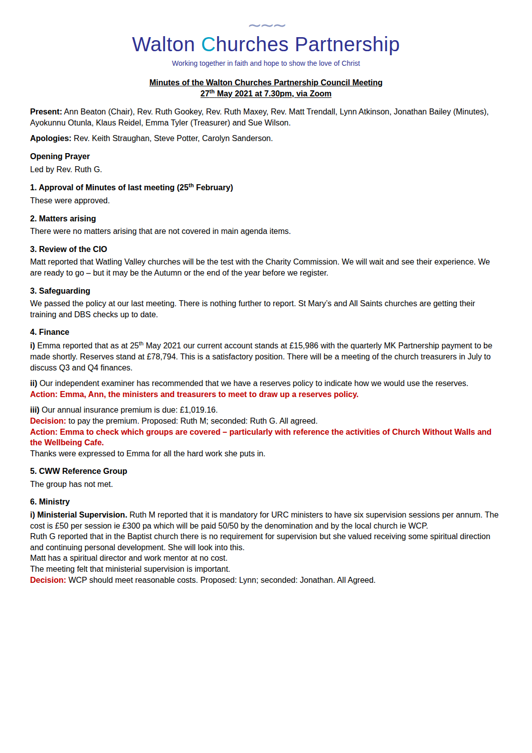∼∼∼
Walton Churches Partnership
Working together in faith and hope to show the love of Christ
Minutes of the Walton Churches Partnership Council Meeting 27th May 2021 at 7.30pm, via Zoom
Present: Ann Beaton (Chair), Rev. Ruth Gookey, Rev. Ruth Maxey, Rev. Matt Trendall, Lynn Atkinson, Jonathan Bailey (Minutes), Ayokunnu Otunla, Klaus Reidel, Emma Tyler (Treasurer) and Sue Wilson.
Apologies: Rev. Keith Straughan, Steve Potter, Carolyn Sanderson.
Opening Prayer
Led by Rev. Ruth G.
1. Approval of Minutes of last meeting (25th February)
These were approved.
2. Matters arising
There were no matters arising that are not covered in main agenda items.
3. Review of the CIO
Matt reported that Watling Valley churches will be the test with the Charity Commission. We will wait and see their experience. We are ready to go – but it may be the Autumn or the end of the year before we register.
3. Safeguarding
We passed the policy at our last meeting. There is nothing further to report. St Mary’s and All Saints churches are getting their training and DBS checks up to date.
4. Finance
i) Emma reported that as at 25th May 2021 our current account stands at £15,986 with the quarterly MK Partnership payment to be made shortly. Reserves stand at £78,794. This is a satisfactory position. There will be a meeting of the church treasurers in July to discuss Q3 and Q4 finances.
ii) Our independent examiner has recommended that we have a reserves policy to indicate how we would use the reserves.
Action: Emma, Ann, the ministers and treasurers to meet to draw up a reserves policy.
iii) Our annual insurance premium is due: £1,019.16.
Decision: to pay the premium. Proposed: Ruth M; seconded: Ruth G. All agreed.
Action: Emma to check which groups are covered – particularly with reference the activities of Church Without Walls and the Wellbeing Cafe.
Thanks were expressed to Emma for all the hard work she puts in.
5. CWW Reference Group
The group has not met.
6. Ministry
i) Ministerial Supervision. Ruth M reported that it is mandatory for URC ministers to have six supervision sessions per annum. The cost is £50 per session ie £300 pa which will be paid 50/50 by the denomination and by the local church ie WCP.
Ruth G reported that in the Baptist church there is no requirement for supervision but she valued receiving some spiritual direction and continuing personal development. She will look into this.
Matt has a spiritual director and work mentor at no cost.
The meeting felt that ministerial supervision is important.
Decision: WCP should meet reasonable costs. Proposed: Lynn; seconded: Jonathan. All Agreed.